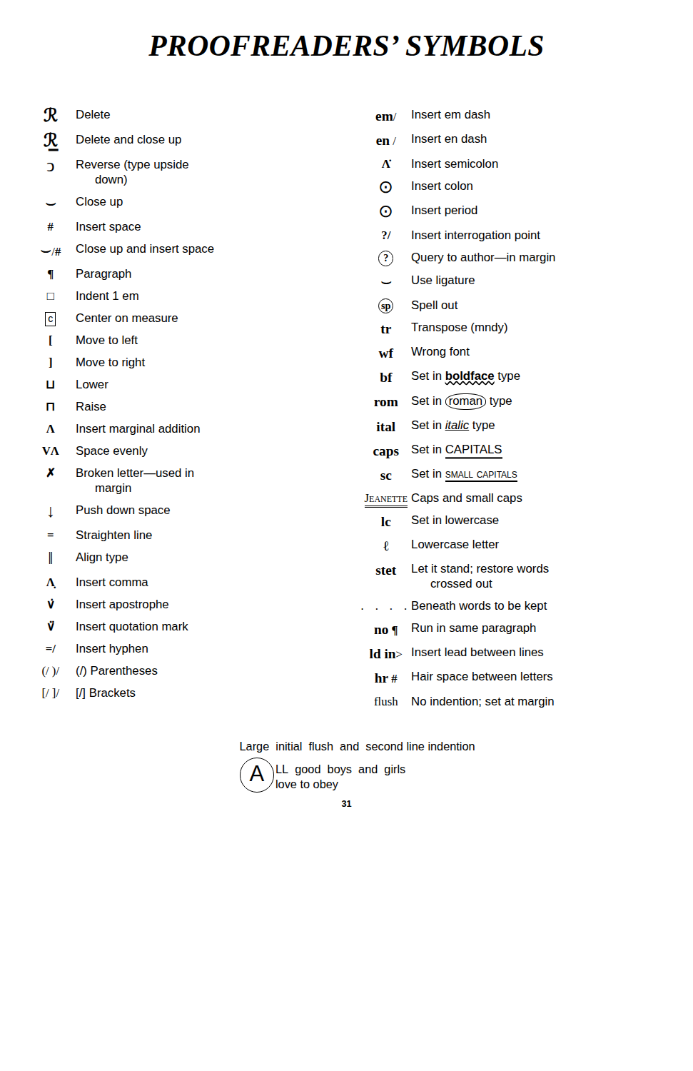PROOFREADERS’ SYMBOLS
| ℛ | Delete |
| ℛ̲ | Delete and close up |
| ↄ | Reverse (type upside down) |
| ⌣ | Close up |
| # | Insert space |
| ⌣ / # | Close up and insert space |
| ¶ | Paragraph |
| □ | Indent 1 em |
| c | Center on measure |
| [ | Move to left |
| ] | Move to right |
| ⊔ | Lower |
| ⊓ | Raise |
| Λ | Insert marginal addition |
| VΛ | Space evenly |
| ✗ | Broken letter—used in margin |
| ↓ | Push down space |
| = | Straighten line |
| ‖ | Align type |
| Λ̣ | Insert comma |
| ∨̇ | Insert apostrophe |
| ∨̈ | Insert quotation mark |
| =/ | Insert hyphen |
| (/ )/ | (/) Parentheses |
| [/ ]/ | [/] Brackets |
| em / | Insert em dash |
| en / | Insert en dash |
| Λ̇ | Insert semicolon |
| ⊙ | Insert colon |
| ⊙ | Insert period |
| ?/ | Insert interrogation point |
| ? | Query to author—in margin |
| ⌣ | Use ligature |
| sp | Spell out |
| tr | Transpose (m ndy ) |
| wf | Wrong font |
| bf | Set in boldface type |
| rom | Set in roman type |
| ital | Set in italic type |
| caps | Set in capitals |
| sc | Set in small capitals |
| Jeanette | Caps and small caps |
| lc | Set in lowercase |
| ℓ | Lowercase letter |
| stet | Let it stand; restore words crossed out |
| . . . . | Beneath words to be kept |
| no ¶ | Run in same paragraph |
| ld in > | Insert lead between lines |
| hr # | Hair space between letters |
| flush | No indention; set at margin |
Large initial flush and second line indention
A LL good boys and girls
love to obey
31